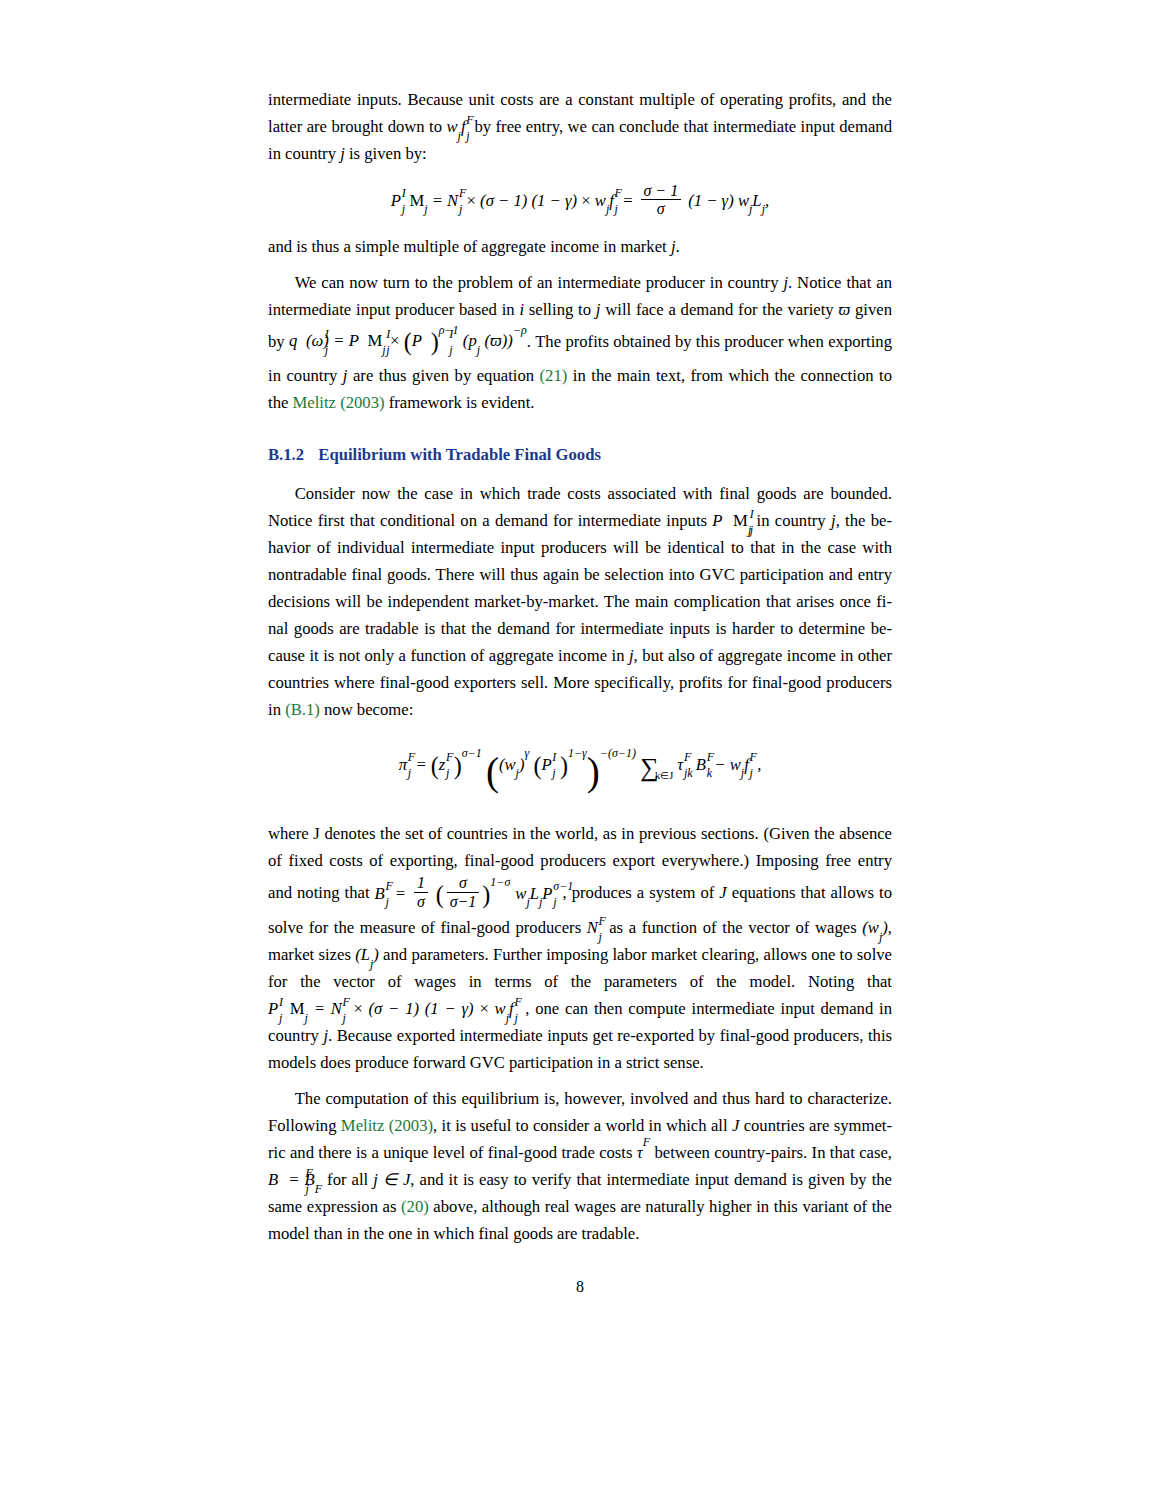intermediate inputs. Because unit costs are a constant multiple of operating profits, and the latter are brought down to wjfFj by free entry, we can conclude that intermediate input demand in country j is given by:
PIj Mj = NFj × (σ − 1) (1 − γ) × wjfFj = σ − 1 σ (1 − γ) wjLj,
and is thus a simple multiple of aggregate income in market j.
We can now turn to the problem of an intermediate producer in country j. Notice that an intermediate input producer based in i selling to j will face a demand for the variety ϖ given by qIj (ω) = PIj Mj × (PIj )ρ−1 (pj (ϖ))−ρ. The profits obtained by this producer when exporting in country j are thus given by equation (21) in the main text, from which the connection to the Melitz (2003) framework is evident.
B.1.2 Equilibrium with Tradable Final Goods
Consider now the case in which trade costs associated with final goods are bounded. Notice first that conditional on a demand for intermediate inputs PIj Mj in country j, the behavior of individual intermediate input producers will be identical to that in the case with nontradable final goods. There will thus again be selection into GVC participation and entry decisions will be independent market-by-market. The main complication that arises once final goods are tradable is that the demand for intermediate inputs is harder to determine because it is not only a function of aggregate income in j, but also of aggregate income in other countries where final-good exporters sell. More specifically, profits for final-good producers in (B.1) now become:
πFj = (zFj )σ−1 ((wj)γ (PIj )1−γ)−(σ−1) ∑k∈J τFjk BFk − wjfFj ,
where J denotes the set of countries in the world, as in previous sections. (Given the absence of fixed costs of exporting, final-good producers export everywhere.) Imposing free entry and noting that BFj = 1 σ (σσ−1)1−σ wjLjPσ−1j , produces a system of J equations that allows to solve for the measure of final-good producers NFj as a function of the vector of wages (wj), market sizes (Lj) and parameters. Further imposing labor market clearing, allows one to solve for the vector of wages in terms of the parameters of the model. Noting that PIj Mj = NFj × (σ − 1) (1 − γ) × wjfFj , one can then compute intermediate input demand in country j. Because exported intermediate inputs get re-exported by final-good producers, this models does produce forward GVC participation in a strict sense.
The computation of this equilibrium is, however, involved and thus hard to characterize. Following Melitz (2003), it is useful to consider a world in which all J countries are symmetric and there is a unique level of final-good trade costs τF between country-pairs. In that case, BFj = BF for all j ∈ J, and it is easy to verify that intermediate input demand is given by the same expression as (20) above, although real wages are naturally higher in this variant of the model than in the one in which final goods are tradable.
8